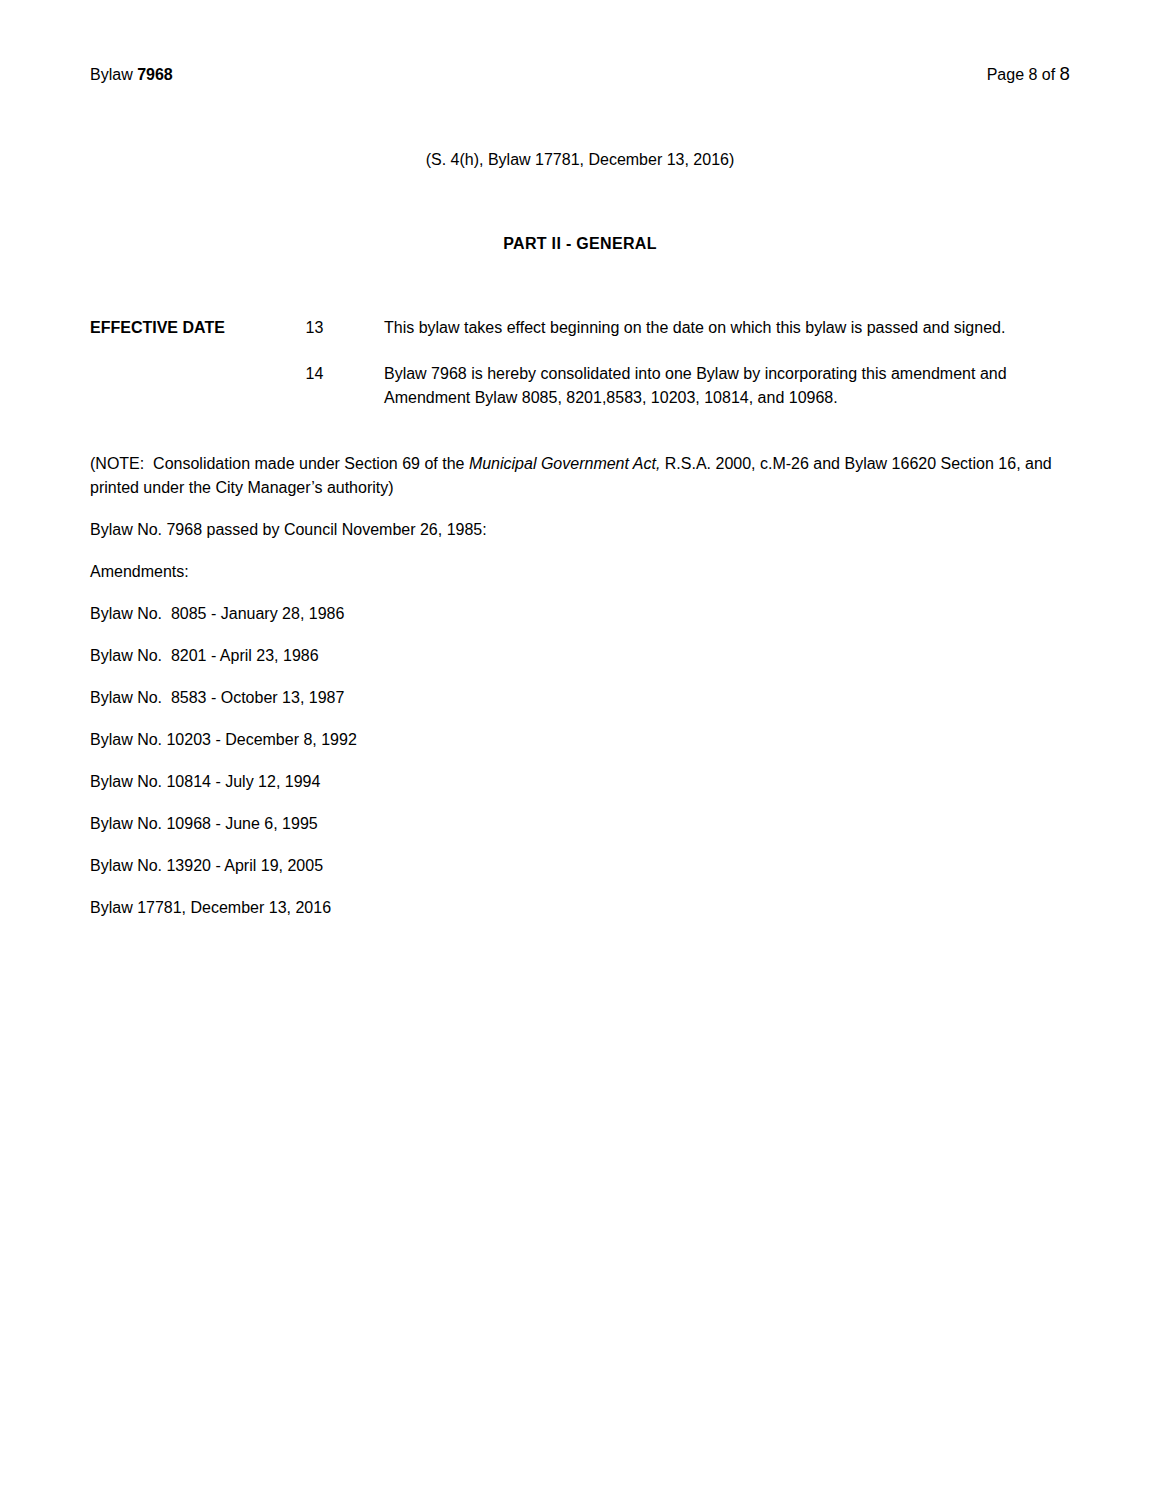Bylaw 7968
Page 8 of 8
(S. 4(h), Bylaw 17781, December 13, 2016)
PART II - GENERAL
| EFFECTIVE DATE | 13 | This bylaw takes effect beginning on the date on which this bylaw is passed and signed. |
| | 14 | Bylaw 7968 is hereby consolidated into one Bylaw by incorporating this amendment and Amendment Bylaw 8085, 8201,8583, 10203, 10814, and 10968. |
(NOTE: Consolidation made under Section 69 of the Municipal Government Act, R.S.A. 2000, c.M-26 and Bylaw 16620 Section 16, and printed under the City Manager’s authority)
Bylaw No. 7968 passed by Council November 26, 1985:
Amendments:
Bylaw No. 8085 - January 28, 1986
Bylaw No. 8201 - April 23, 1986
Bylaw No. 8583 - October 13, 1987
Bylaw No. 10203 - December 8, 1992
Bylaw No. 10814 - July 12, 1994
Bylaw No. 10968 - June 6, 1995
Bylaw No. 13920 - April 19, 2005
Bylaw 17781, December 13, 2016